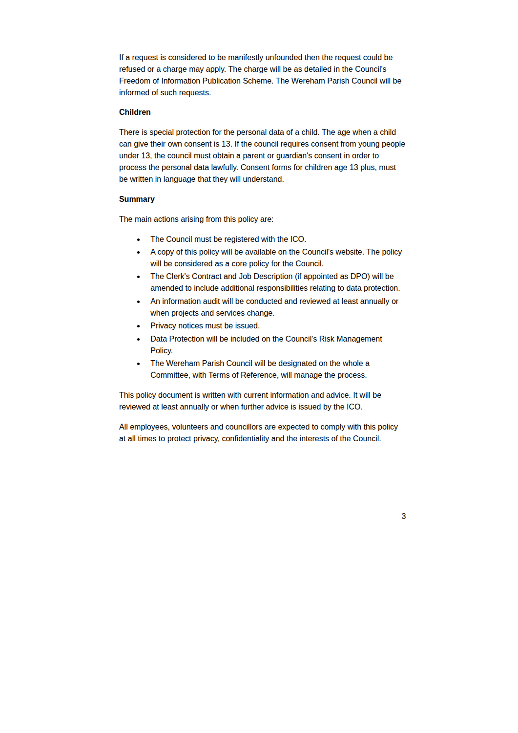If a request is considered to be manifestly unfounded then the request could be refused or a charge may apply. The charge will be as detailed in the Council's Freedom of Information Publication Scheme. The Wereham Parish Council will be informed of such requests.
Children
There is special protection for the personal data of a child. The age when a child can give their own consent is 13. If the council requires consent from young people under 13, the council must obtain a parent or guardian's consent in order to process the personal data lawfully. Consent forms for children age 13 plus, must be written in language that they will understand.
Summary
The main actions arising from this policy are:
The Council must be registered with the ICO.
A copy of this policy will be available on the Council's website. The policy will be considered as a core policy for the Council.
The Clerk's Contract and Job Description (if appointed as DPO) will be amended to include additional responsibilities relating to data protection.
An information audit will be conducted and reviewed at least annually or when projects and services change.
Privacy notices must be issued.
Data Protection will be included on the Council's Risk Management Policy.
The Wereham Parish Council will be designated on the whole a Committee, with Terms of Reference, will manage the process.
This policy document is written with current information and advice. It will be reviewed at least annually or when further advice is issued by the ICO.
All employees, volunteers and councillors are expected to comply with this policy at all times to protect privacy, confidentiality and the interests of the Council.
3